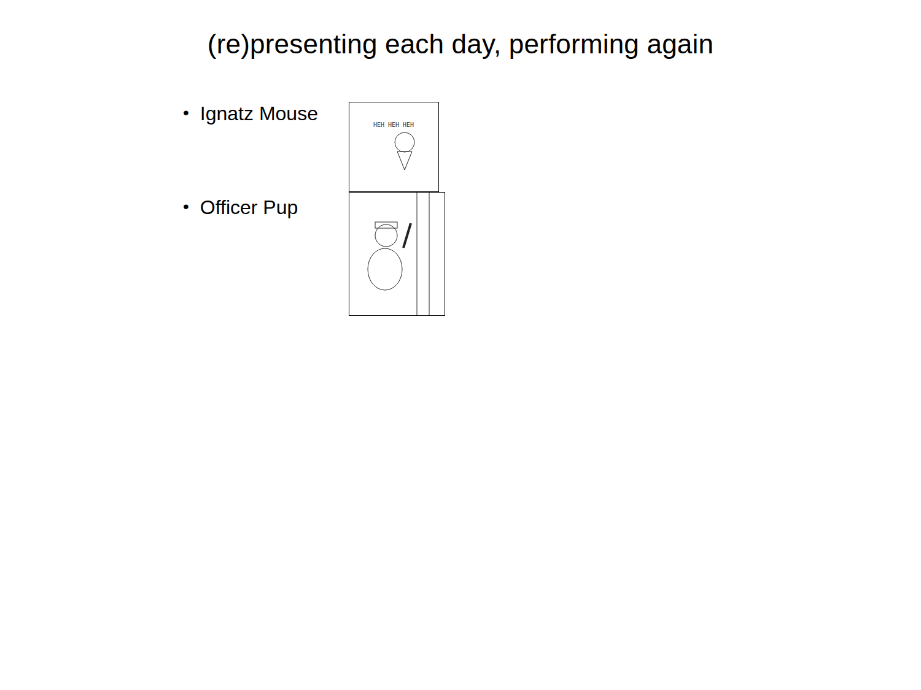(re)presenting each day, performing again
• Ignatz Mouse
• Officer Pup